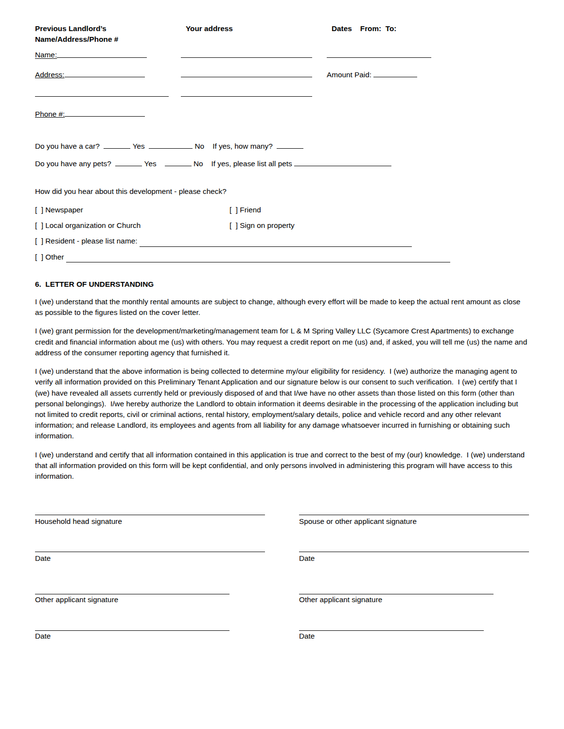Previous Landlord’s
Name/Address/Phone #
Your address
Dates From: To:
Name:
Address:
Amount Paid:
Phone #:
Do you have a car? Yes No If yes, how many?
Do you have any pets? Yes No If yes, please list all pets
How did you hear about this development - please check?
[ ] Newspaper
[ ] Friend
[ ] Local organization or Church
[ ] Sign on property
[ ] Resident - please list name:
[ ] Other
6. LETTER OF UNDERSTANDING
I (we) understand that the monthly rental amounts are subject to change, although every effort will be made to keep the actual rent amount as close as possible to the figures listed on the cover letter.
I (we) grant permission for the development/marketing/management team for L & M Spring Valley LLC (Sycamore Crest Apartments) to exchange credit and financial information about me (us) with others. You may request a credit report on me (us) and, if asked, you will tell me (us) the name and address of the consumer reporting agency that furnished it.
I (we) understand that the above information is being collected to determine my/our eligibility for residency. I (we) authorize the managing agent to verify all information provided on this Preliminary Tenant Application and our signature below is our consent to such verification. I (we) certify that I (we) have revealed all assets currently held or previously disposed of and that I/we have no other assets than those listed on this form (other than personal belongings). I/we hereby authorize the Landlord to obtain information it deems desirable in the processing of the application including but not limited to credit reports, civil or criminal actions, rental history, employment/salary details, police and vehicle record and any other relevant information; and release Landlord, its employees and agents from all liability for any damage whatsoever incurred in furnishing or obtaining such information.
I (we) understand and certify that all information contained in this application is true and correct to the best of my (our) knowledge. I (we) understand that all information provided on this form will be kept confidential, and only persons involved in administering this program will have access to this information.
Household head signature
Spouse or other applicant signature
Date
Date
Other applicant signature
Other applicant signature
Date
Date